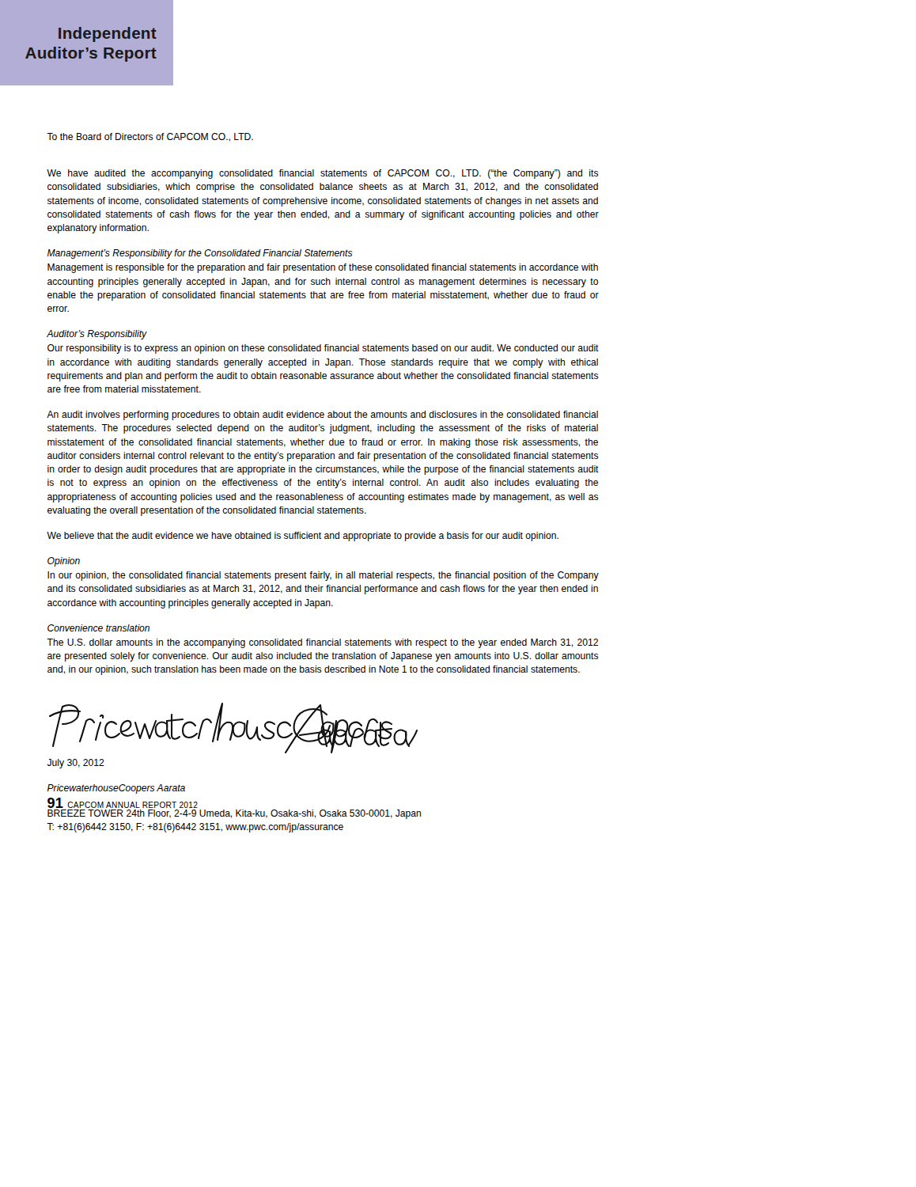Independent
Auditor’s Report
To the Board of Directors of CAPCOM CO., LTD.
We have audited the accompanying consolidated financial statements of CAPCOM CO., LTD. (“the Company”) and its consolidated subsidiaries, which comprise the consolidated balance sheets as at March 31, 2012, and the consolidated statements of income, consolidated statements of comprehensive income, consolidated statements of changes in net assets and consolidated statements of cash flows for the year then ended, and a summary of significant accounting policies and other explanatory information.
Management’s Responsibility for the Consolidated Financial Statements
Management is responsible for the preparation and fair presentation of these consolidated financial statements in accordance with accounting principles generally accepted in Japan, and for such internal control as management determines is necessary to enable the preparation of consolidated financial statements that are free from material misstatement, whether due to fraud or error.
Auditor’s Responsibility
Our responsibility is to express an opinion on these consolidated financial statements based on our audit. We conducted our audit in accordance with auditing standards generally accepted in Japan. Those standards require that we comply with ethical requirements and plan and perform the audit to obtain reasonable assurance about whether the consolidated financial statements are free from material misstatement.
An audit involves performing procedures to obtain audit evidence about the amounts and disclosures in the consolidated financial statements. The procedures selected depend on the auditor’s judgment, including the assessment of the risks of material misstatement of the consolidated financial statements, whether due to fraud or error. In making those risk assessments, the auditor considers internal control relevant to the entity’s preparation and fair presentation of the consolidated financial statements in order to design audit procedures that are appropriate in the circumstances, while the purpose of the financial statements audit is not to express an opinion on the effectiveness of the entity’s internal control. An audit also includes evaluating the appropriateness of accounting policies used and the reasonableness of accounting estimates made by management, as well as evaluating the overall presentation of the consolidated financial statements.
We believe that the audit evidence we have obtained is sufficient and appropriate to provide a basis for our audit opinion.
Opinion
In our opinion, the consolidated financial statements present fairly, in all material respects, the financial position of the Company and its consolidated subsidiaries as at March 31, 2012, and their financial performance and cash flows for the year then ended in accordance with accounting principles generally accepted in Japan.
Convenience translation
The U.S. dollar amounts in the accompanying consolidated financial statements with respect to the year ended March 31, 2012 are presented solely for convenience. Our audit also included the translation of Japanese yen amounts into U.S. dollar amounts and, in our opinion, such translation has been made on the basis described in Note 1 to the consolidated financial statements.
July 30, 2012
PricewaterhouseCoopers Aarata
BREEZE TOWER 24th Floor, 2-4-9 Umeda, Kita-ku, Osaka-shi, Osaka 530-0001, Japan
T: +81(6)6442 3150, F: +81(6)6442 3151, www.pwc.com/jp/assurance
91 CAPCOM ANNUAL REPORT 2012